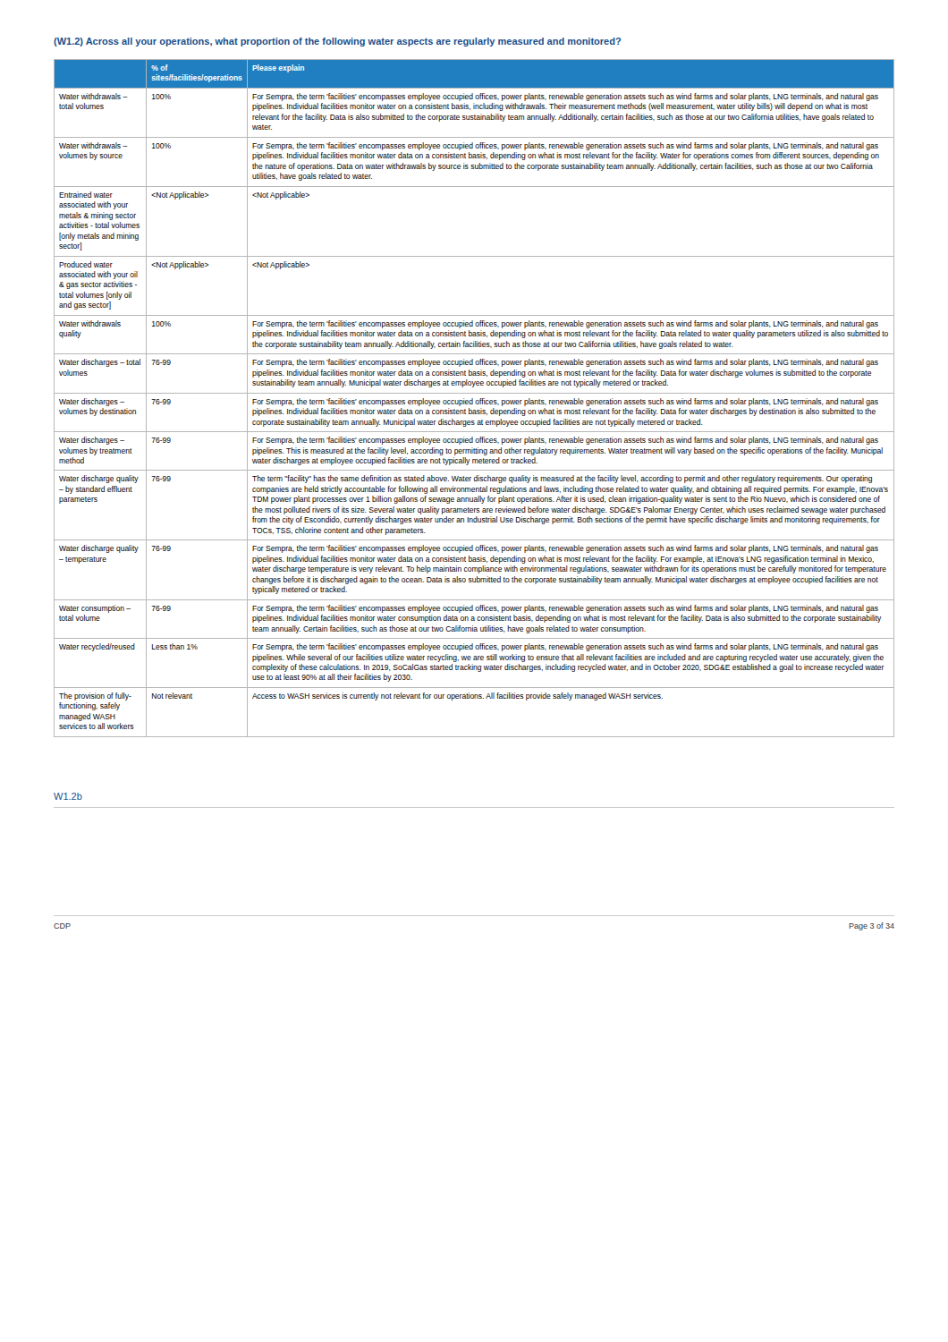(W1.2) Across all your operations, what proportion of the following water aspects are regularly measured and monitored?
| | % of sites/facilities/operations | Please explain |
| --- | --- | --- |
| Water withdrawals – total volumes | 100% | For Sempra, the term 'facilities' encompasses employee occupied offices, power plants, renewable generation assets such as wind farms and solar plants, LNG terminals, and natural gas pipelines. Individual facilities monitor water on a consistent basis, including withdrawals. Their measurement methods (well measurement, water utility bills) will depend on what is most relevant for the facility. Data is also submitted to the corporate sustainability team annually. Additionally, certain facilities, such as those at our two California utilities, have goals related to water. |
| Water withdrawals – volumes by source | 100% | For Sempra, the term 'facilities' encompasses employee occupied offices, power plants, renewable generation assets such as wind farms and solar plants, LNG terminals, and natural gas pipelines. Individual facilities monitor water data on a consistent basis, depending on what is most relevant for the facility. Water for operations comes from different sources, depending on the nature of operations. Data on water withdrawals by source is submitted to the corporate sustainability team annually. Additionally, certain facilities, such as those at our two California utilities, have goals related to water. |
| Entrained water associated with your metals & mining sector activities - total volumes [only metals and mining sector] | <Not Applicable> | <Not Applicable> |
| Produced water associated with your oil & gas sector activities - total volumes [only oil and gas sector] | <Not Applicable> | <Not Applicable> |
| Water withdrawals quality | 100% | For Sempra, the term 'facilities' encompasses employee occupied offices, power plants, renewable generation assets such as wind farms and solar plants, LNG terminals, and natural gas pipelines. Individual facilities monitor water data on a consistent basis, depending on what is most relevant for the facility. Data related to water quality parameters utilized is also submitted to the corporate sustainability team annually. Additionally, certain facilities, such as those at our two California utilities, have goals related to water. |
| Water discharges – total volumes | 76-99 | For Sempra, the term 'facilities' encompasses employee occupied offices, power plants, renewable generation assets such as wind farms and solar plants, LNG terminals, and natural gas pipelines. Individual facilities monitor water data on a consistent basis, depending on what is most relevant for the facility. Data for water discharge volumes is submitted to the corporate sustainability team annually. Municipal water discharges at employee occupied facilities are not typically metered or tracked. |
| Water discharges – volumes by destination | 76-99 | For Sempra, the term 'facilities' encompasses employee occupied offices, power plants, renewable generation assets such as wind farms and solar plants, LNG terminals, and natural gas pipelines. Individual facilities monitor water data on a consistent basis, depending on what is most relevant for the facility. Data for water discharges by destination is also submitted to the corporate sustainability team annually. Municipal water discharges at employee occupied facilities are not typically metered or tracked. |
| Water discharges – volumes by treatment method | 76-99 | For Sempra, the term 'facilities' encompasses employee occupied offices, power plants, renewable generation assets such as wind farms and solar plants, LNG terminals, and natural gas pipelines. This is measured at the facility level, according to permitting and other regulatory requirements. Water treatment will vary based on the specific operations of the facility. Municipal water discharges at employee occupied facilities are not typically metered or tracked. |
| Water discharge quality – by standard effluent parameters | 76-99 | The term "facility" has the same definition as stated above. Water discharge quality is measured at the facility level, according to permit and other regulatory requirements. Our operating companies are held strictly accountable for following all environmental regulations and laws, including those related to water quality, and obtaining all required permits. For example, IEnova's TDM power plant processes over 1 billion gallons of sewage annually for plant operations. After it is used, clean irrigation-quality water is sent to the Rio Nuevo, which is considered one of the most polluted rivers of its size. Several water quality parameters are reviewed before water discharge. SDG&E's Palomar Energy Center, which uses reclaimed sewage water purchased from the city of Escondido, currently discharges water under an Industrial Use Discharge permit. Both sections of the permit have specific discharge limits and monitoring requirements, for TOCs, TSS, chlorine content and other parameters. |
| Water discharge quality – temperature | 76-99 | For Sempra, the term 'facilities' encompasses employee occupied offices, power plants, renewable generation assets such as wind farms and solar plants, LNG terminals, and natural gas pipelines. Individual facilities monitor water data on a consistent basis, depending on what is most relevant for the facility. For example, at IEnova's LNG regasification terminal in Mexico, water discharge temperature is very relevant. To help maintain compliance with environmental regulations, seawater withdrawn for its operations must be carefully monitored for temperature changes before it is discharged again to the ocean. Data is also submitted to the corporate sustainability team annually. Municipal water discharges at employee occupied facilities are not typically metered or tracked. |
| Water consumption – total volume | 76-99 | For Sempra, the term 'facilities' encompasses employee occupied offices, power plants, renewable generation assets such as wind farms and solar plants, LNG terminals, and natural gas pipelines. Individual facilities monitor water consumption data on a consistent basis, depending on what is most relevant for the facility. Data is also submitted to the corporate sustainability team annually. Certain facilities, such as those at our two California utilities, have goals related to water consumption. |
| Water recycled/reused | Less than 1% | For Sempra, the term 'facilities' encompasses employee occupied offices, power plants, renewable generation assets such as wind farms and solar plants, LNG terminals, and natural gas pipelines. While several of our facilities utilize water recycling, we are still working to ensure that all relevant facilities are included and are capturing recycled water use accurately, given the complexity of these calculations. In 2019, SoCalGas started tracking water discharges, including recycled water, and in October 2020, SDG&E established a goal to increase recycled water use to at least 90% at all their facilities by 2030. |
| The provision of fully-functioning, safely managed WASH services to all workers | Not relevant | Access to WASH services is currently not relevant for our operations. All facilities provide safely managed WASH services. |
W1.2b
CDP Page 3 of 34